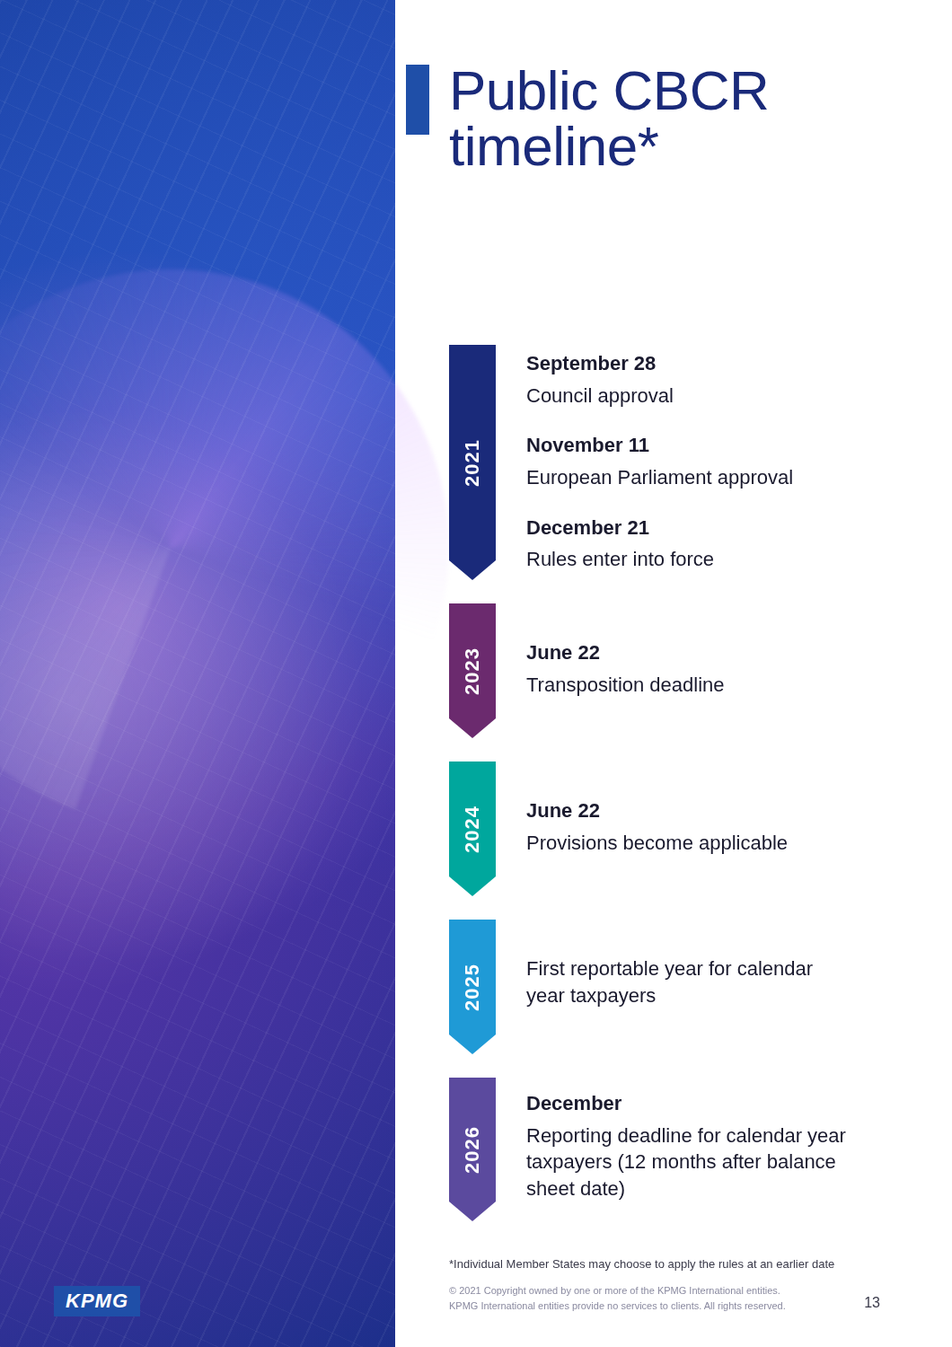Public CBCR timeline*
2021
September 28
Council approval
November 11
European Parliament approval
December 21
Rules enter into force
2023
June 22
Transposition deadline
2024
June 22
Provisions become applicable
2025
First reportable year for calendar year taxpayers
2026
December
Reporting deadline for calendar year taxpayers (12 months after balance sheet date)
*Individual Member States may choose to apply the rules at an earlier date
KPMG
© 2021 Copyright owned by one or more of the KPMG International entities.
KPMG International entities provide no services to clients. All rights reserved.
13